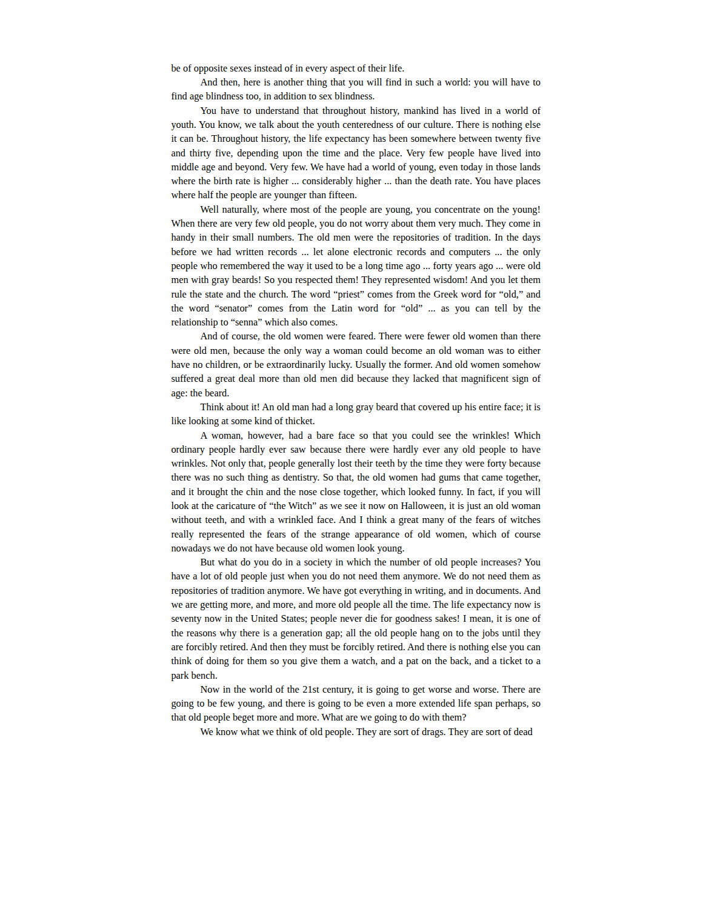be of opposite sexes instead of in every aspect of their life.
And then, here is another thing that you will find in such a world: you will have to find age blindness too, in addition to sex blindness.
You have to understand that throughout history, mankind has lived in a world of youth. You know, we talk about the youth centeredness of our culture. There is nothing else it can be. Throughout history, the life expectancy has been somewhere between twenty five and thirty five, depending upon the time and the place. Very few people have lived into middle age and beyond. Very few. We have had a world of young, even today in those lands where the birth rate is higher ... considerably higher ... than the death rate. You have places where half the people are younger than fifteen.
Well naturally, where most of the people are young, you concentrate on the young! When there are very few old people, you do not worry about them very much. They come in handy in their small numbers. The old men were the repositories of tradition. In the days before we had written records ... let alone electronic records and computers ... the only people who remembered the way it used to be a long time ago ... forty years ago ... were old men with gray beards! So you respected them! They represented wisdom! And you let them rule the state and the church. The word “priest” comes from the Greek word for “old,” and the word “senator” comes from the Latin word for “old” ... as you can tell by the relationship to “senna” which also comes.
And of course, the old women were feared. There were fewer old women than there were old men, because the only way a woman could become an old woman was to either have no children, or be extraordinarily lucky. Usually the former. And old women somehow suffered a great deal more than old men did because they lacked that magnificent sign of age: the beard.
Think about it! An old man had a long gray beard that covered up his entire face; it is like looking at some kind of thicket.
A woman, however, had a bare face so that you could see the wrinkles! Which ordinary people hardly ever saw because there were hardly ever any old people to have wrinkles. Not only that, people generally lost their teeth by the time they were forty because there was no such thing as dentistry. So that, the old women had gums that came together, and it brought the chin and the nose close together, which looked funny. In fact, if you will look at the caricature of “the Witch” as we see it now on Halloween, it is just an old woman without teeth, and with a wrinkled face. And I think a great many of the fears of witches really represented the fears of the strange appearance of old women, which of course nowadays we do not have because old women look young.
But what do you do in a society in which the number of old people increases? You have a lot of old people just when you do not need them anymore. We do not need them as repositories of tradition anymore. We have got everything in writing, and in documents. And we are getting more, and more, and more old people all the time. The life expectancy now is seventy now in the United States; people never die for goodness sakes! I mean, it is one of the reasons why there is a generation gap; all the old people hang on to the jobs until they are forcibly retired. And then they must be forcibly retired. And there is nothing else you can think of doing for them so you give them a watch, and a pat on the back, and a ticket to a park bench.
Now in the world of the 21st century, it is going to get worse and worse. There are going to be few young, and there is going to be even a more extended life span perhaps, so that old people beget more and more. What are we going to do with them?
We know what we think of old people. They are sort of drags. They are sort of dead